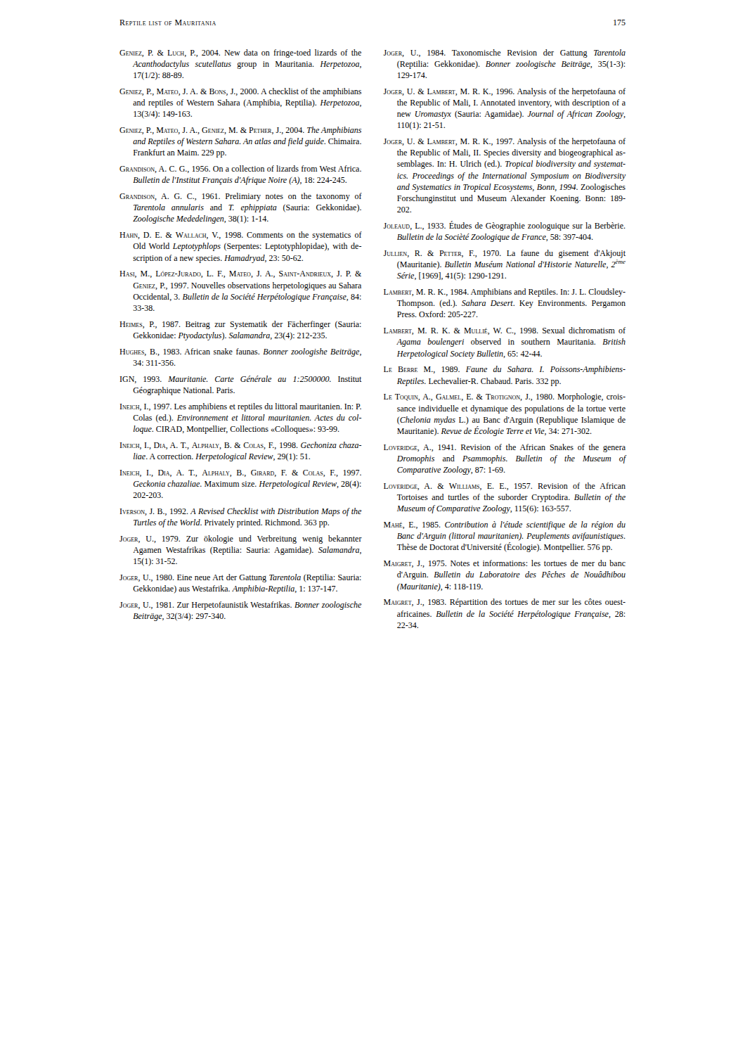Reptile list of Mauritania 175
Geniez, P. & Luch, P., 2004. New data on fringe-toed lizards of the Acanthodactylus scutellatus group in Mauritania. Herpetozoa, 17(1/2): 88-89.
Geniez, P., Mateo, J. A. & Bons, J., 2000. A checklist of the amphibians and reptiles of Western Sahara (Amphibia, Reptilia). Herpetozoa, 13(3/4): 149-163.
Geniez, P., Mateo, J. A., Geniez, M. & Pether, J., 2004. The Amphibians and Reptiles of Western Sahara. An atlas and field guide. Chimaira. Frankfurt an Maim. 229 pp.
Grandison, A. C. G., 1956. On a collection of lizards from West Africa. Bulletin de l'Institut Français d'Afrique Noire (A), 18: 224-245.
Grandison, A. G. C., 1961. Prelimiary notes on the taxonomy of Tarentola annularis and T. ephippiata (Sauria: Gekkonidae). Zoologische Mededelingen, 38(1): 1-14.
Hahn, D. E. & Wallach, V., 1998. Comments on the systematics of Old World Leptotyphlops (Serpentes: Leptotyphlopidae), with description of a new species. Hamadryad, 23: 50-62.
Hasi, M., López-Jurado, L. F., Mateo, J. A., Saint-Andrieux, J. P. & Geniez, P., 1997. Nouvelles observations herpetologiques au Sahara Occidental, 3. Bulletin de la Société Herpétologique Française, 84: 33-38.
Heimes, P., 1987. Beitrag zur Systematik der Fächerfinger (Sauria: Gekkonidae: Ptyodactylus). Salamandra, 23(4): 212-235.
Hughes, B., 1983. African snake faunas. Bonner zoologishe Beiträge, 34: 311-356.
IGN, 1993. Mauritanie. Carte Générale au 1:2500000. Institut Géographique National. Paris.
Ineich, I., 1997. Les amphibiens et reptiles du littoral mauritanien. In: P. Colas (ed.). Environnement et littoral mauritanien. Actes du colloque. CIRAD, Montpellier, Collections «Colloques»: 93-99.
Ineich, I., Dia, A. T., Alphaly, B. & Colas, F., 1998. Gechoniza chazaliae. A correction. Herpetological Review, 29(1): 51.
Ineich, I., Dia, A. T., Alphaly, B., Girard, F. & Colas, F., 1997. Geckonia chazaliae. Maximum size. Herpetological Review, 28(4): 202-203.
Iverson, J. B., 1992. A Revised Checklist with Distribution Maps of the Turtles of the World. Privately printed. Richmond. 363 pp.
Joger, U., 1979. Zur ökologie und Verbreitung wenig bekannter Agamen Westafrikas (Reptilia: Sauria: Agamidae). Salamandra, 15(1): 31-52.
Joger, U., 1980. Eine neue Art der Gattung Tarentola (Reptilia: Sauria: Gekkonidae) aus Westafrika. Amphibia-Reptilia, 1: 137-147.
Joger, U., 1981. Zur Herpetofaunistik Westafrikas. Bonner zoologische Beiträge, 32(3/4): 297-340.
Joger, U., 1984. Taxonomische Revision der Gattung Tarentola (Reptilia: Gekkonidae). Bonner zoologische Beiträge, 35(1-3): 129-174.
Joger, U. & Lambert, M. R. K., 1996. Analysis of the herpetofauna of the Republic of Mali, I. Annotated inventory, with description of a new Uromastyx (Sauria: Agamidae). Journal of African Zoology, 110(1): 21-51.
Joger, U. & Lambert, M. R. K., 1997. Analysis of the herpetofauna of the Republic of Mali, II. Species diversity and biogeographical assemblages. In: H. Ulrich (ed.). Tropical biodiversity and systematics. Proceedings of the International Symposium on Biodiversity and Systematics in Tropical Ecosystems, Bonn, 1994. Zoologisches Forschunginstitut und Museum Alexander Koening. Bonn: 189-202.
Joleaud, L., 1933. Études de Gèographie zoologuique sur la Berbèrie. Bulletin de la Socièté Zoologique de France, 58: 397-404.
Jullien, R. & Petter, F., 1970. La faune du gisement d'Akjoujt (Mauritanie). Bulletin Muséum National d'Historie Naturelle, 2ème Série, [1969], 41(5): 1290-1291.
Lambert, M. R. K., 1984. Amphibians and Reptiles. In: J. L. Cloudsley-Thompson. (ed.). Sahara Desert. Key Environments. Pergamon Press. Oxford: 205-227.
Lambert, M. R. K. & Mullié, W. C., 1998. Sexual dichromatism of Agama boulengeri observed in southern Mauritania. British Herpetological Society Bulletin, 65: 42-44.
Le Berre M., 1989. Faune du Sahara. I. Poissons-Amphibiens-Reptiles. Lechevalier-R. Chabaud. Paris. 332 pp.
Le Toquin, A., Galmel, E. & Trotignon, J., 1980. Morphologie, croissance individuelle et dynamique des populations de la tortue verte (Chelonia mydas L.) au Banc d'Arguin (Republique Islamique de Mauritanie). Revue de Écologie Terre et Vie, 34: 271-302.
Loveridge, A., 1941. Revision of the African Snakes of the genera Dromophis and Psammophis. Bulletin of the Museum of Comparative Zoology, 87: 1-69.
Loveridge, A. & Williams, E. E., 1957. Revision of the African Tortoises and turtles of the suborder Cryptodira. Bulletin of the Museum of Comparative Zoology, 115(6): 163-557.
Mahé, E., 1985. Contribution à l'étude scientifique de la région du Banc d'Arguin (littoral mauritanien). Peuplements avifaunistiques. Thèse de Doctorat d'Université (Écologie). Montpellier. 576 pp.
Maigret, J., 1975. Notes et informations: les tortues de mer du banc d'Arguin. Bulletin du Laboratoire des Pêches de Nouâdhibou (Mauritanie), 4: 118-119.
Maigret, J., 1983. Répartition des tortues de mer sur les côtes ouest-africaines. Bulletin de la Société Herpétologique Française, 28: 22-34.